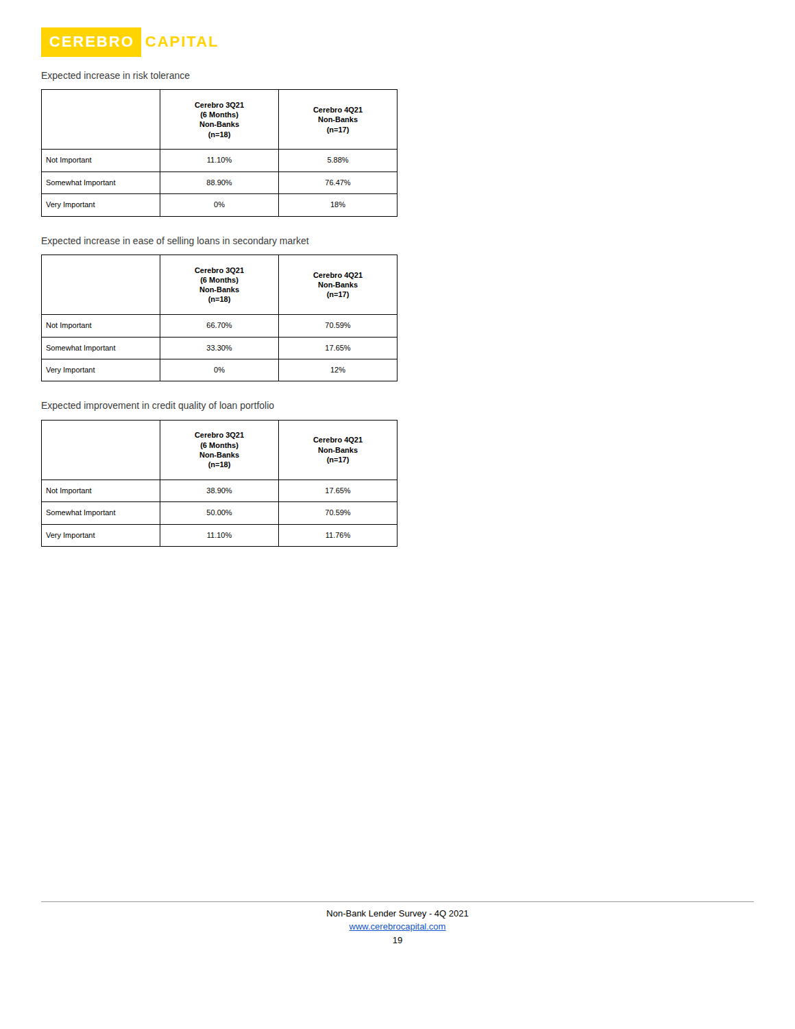CEREBRO CAPITAL
Expected increase in risk tolerance
| | Cerebro 3Q21 (6 Months) Non-Banks (n=18) | Cerebro 4Q21 Non-Banks (n=17) |
| Not Important | 11.10% | 5.88% |
| Somewhat Important | 88.90% | 76.47% |
| Very Important | 0% | 18% |
Expected increase in ease of selling loans in secondary market
| | Cerebro 3Q21 (6 Months) Non-Banks (n=18) | Cerebro 4Q21 Non-Banks (n=17) |
| Not Important | 66.70% | 70.59% |
| Somewhat Important | 33.30% | 17.65% |
| Very Important | 0% | 12% |
Expected improvement in credit quality of loan portfolio
| | Cerebro 3Q21 (6 Months) Non-Banks (n=18) | Cerebro 4Q21 Non-Banks (n=17) |
| Not Important | 38.90% | 17.65% |
| Somewhat Important | 50.00% | 70.59% |
| Very Important | 11.10% | 11.76% |
Non-Bank Lender Survey - 4Q 2021
www.cerebrocapital.com
19